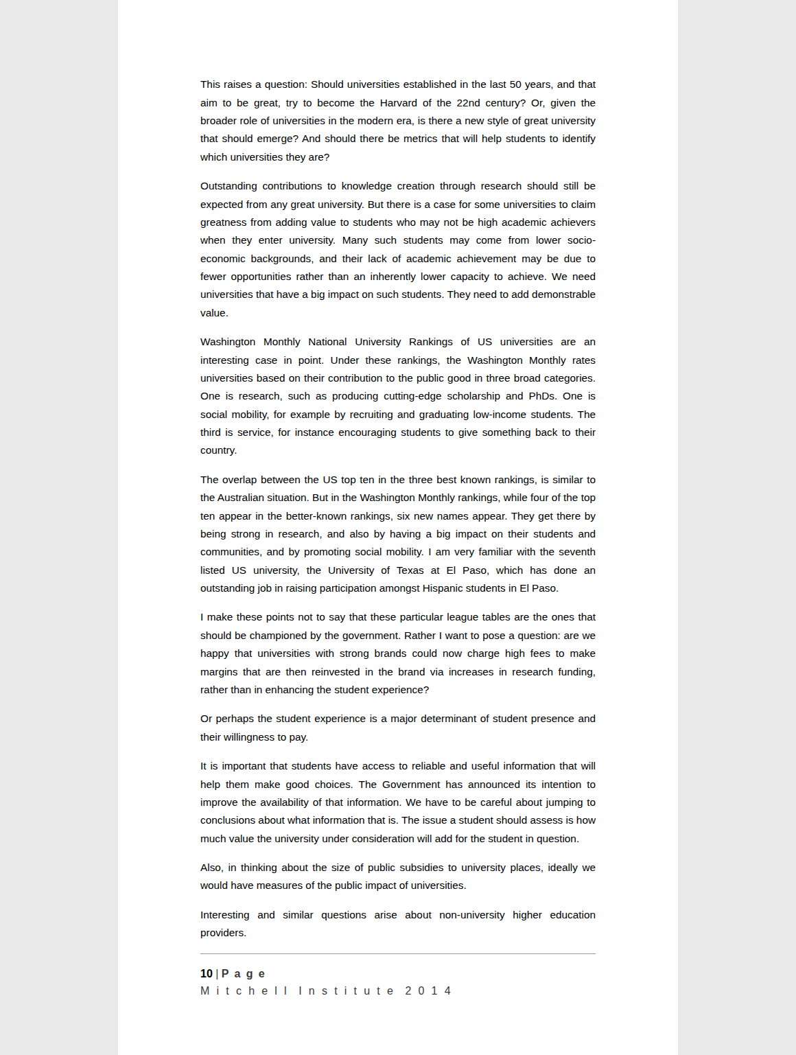This raises a question: Should universities established in the last 50 years, and that aim to be great, try to become the Harvard of the 22nd century? Or, given the broader role of universities in the modern era, is there a new style of great university that should emerge? And should there be metrics that will help students to identify which universities they are?
Outstanding contributions to knowledge creation through research should still be expected from any great university. But there is a case for some universities to claim greatness from adding value to students who may not be high academic achievers when they enter university. Many such students may come from lower socio-economic backgrounds, and their lack of academic achievement may be due to fewer opportunities rather than an inherently lower capacity to achieve. We need universities that have a big impact on such students. They need to add demonstrable value.
Washington Monthly National University Rankings of US universities are an interesting case in point. Under these rankings, the Washington Monthly rates universities based on their contribution to the public good in three broad categories. One is research, such as producing cutting-edge scholarship and PhDs. One is social mobility, for example by recruiting and graduating low-income students. The third is service, for instance encouraging students to give something back to their country.
The overlap between the US top ten in the three best known rankings, is similar to the Australian situation. But in the Washington Monthly rankings, while four of the top ten appear in the better-known rankings, six new names appear. They get there by being strong in research, and also by having a big impact on their students and communities, and by promoting social mobility. I am very familiar with the seventh listed US university, the University of Texas at El Paso, which has done an outstanding job in raising participation amongst Hispanic students in El Paso.
I make these points not to say that these particular league tables are the ones that should be championed by the government. Rather I want to pose a question: are we happy that universities with strong brands could now charge high fees to make margins that are then reinvested in the brand via increases in research funding, rather than in enhancing the student experience?
Or perhaps the student experience is a major determinant of student presence and their willingness to pay.
It is important that students have access to reliable and useful information that will help them make good choices. The Government has announced its intention to improve the availability of that information. We have to be careful about jumping to conclusions about what information that is. The issue a student should assess is how much value the university under consideration will add for the student in question.
Also, in thinking about the size of public subsidies to university places, ideally we would have measures of the public impact of universities.
Interesting and similar questions arise about non-university higher education providers.
10 | P a g e M i t c h e l l I n s t i t u t e 2 0 1 4